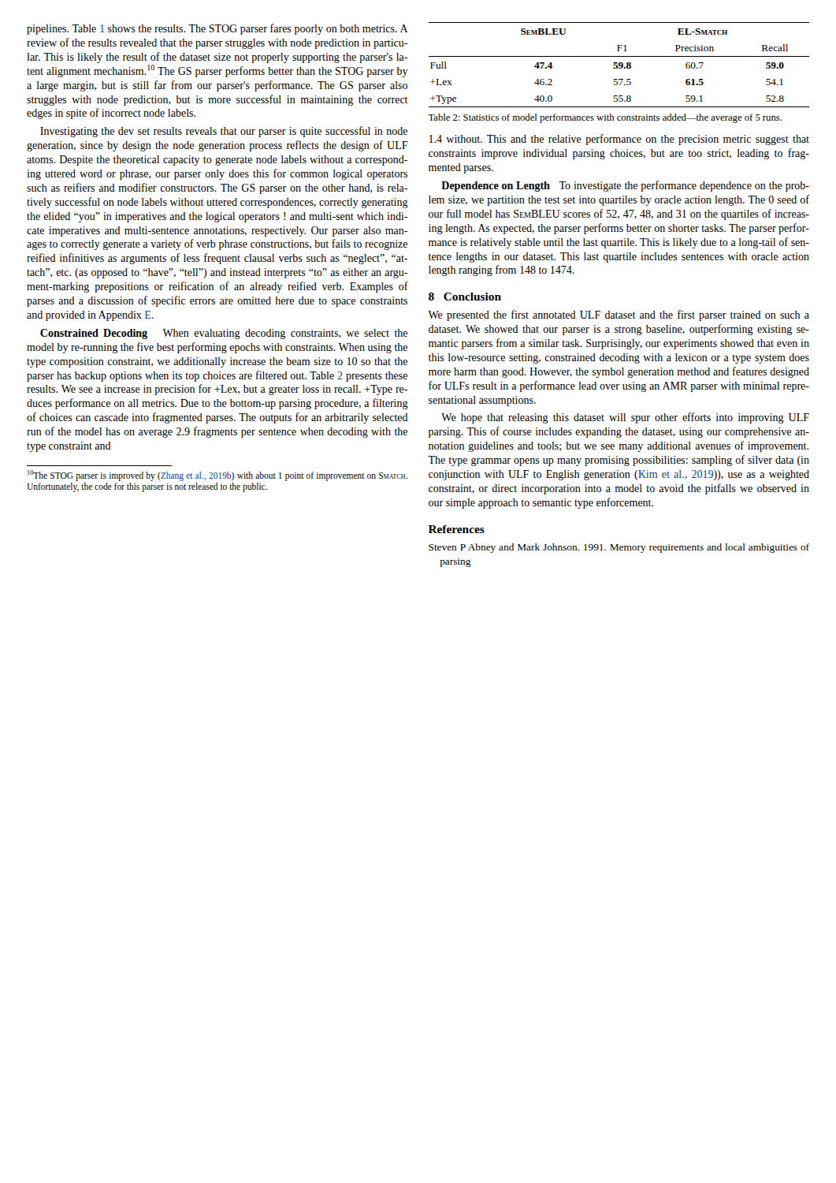pipelines. Table 1 shows the results. The STOG parser fares poorly on both metrics. A review of the results revealed that the parser struggles with node prediction in particular. This is likely the result of the dataset size not properly supporting the parser's latent alignment mechanism.10 The GS parser performs better than the STOG parser by a large margin, but is still far from our parser's performance. The GS parser also struggles with node prediction, but is more successful in maintaining the correct edges in spite of incorrect node labels.
Investigating the dev set results reveals that our parser is quite successful in node generation, since by design the node generation process reflects the design of ULF atoms. Despite the theoretical capacity to generate node labels without a corresponding uttered word or phrase, our parser only does this for common logical operators such as reifiers and modifier constructors. The GS parser on the other hand, is relatively successful on node labels without uttered correspondences, correctly generating the elided “you” in imperatives and the logical operators ! and multi-sent which indicate imperatives and multi-sentence annotations, respectively. Our parser also manages to correctly generate a variety of verb phrase constructions, but fails to recognize reified infinitives as arguments of less frequent clausal verbs such as “neglect”, “attach”, etc. (as opposed to “have”, “tell”) and instead interprets “to” as either an argument-marking prepositions or reification of an already reified verb. Examples of parses and a discussion of specific errors are omitted here due to space constraints and provided in Appendix E.
Constrained Decoding When evaluating decoding constraints, we select the model by re-running the five best performing epochs with constraints. When using the type composition constraint, we additionally increase the beam size to 10 so that the parser has backup options when its top choices are filtered out. Table 2 presents these results. We see a increase in precision for +Lex, but a greater loss in recall. +Type reduces performance on all metrics. Due to the bottom-up parsing procedure, a filtering of choices can cascade into fragmented parses. The outputs for an arbitrarily selected run of the model has on average 2.9 fragments per sentence when decoding with the type constraint and
10The STOG parser is improved by (Zhang et al., 2019b) with about 1 point of improvement on Smatch. Unfortunately, the code for this parser is not released to the public.
| | SemBLEU | EL- Smatch |
| --- | --- | --- |
| | | F1 | Precision | Recall |
| Full | 47.4 | 59.8 | 60.7 | 59.0 |
| +Lex | 46.2 | 57.5 | 61.5 | 54.1 |
| +Type | 40.0 | 55.8 | 59.1 | 52.8 |
Table 2: Statistics of model performances with constraints added—the average of 5 runs.
1.4 without. This and the relative performance on the precision metric suggest that constraints improve individual parsing choices, but are too strict, leading to fragmented parses.
Dependence on Length To investigate the performance dependence on the problem size, we partition the test set into quartiles by oracle action length. The 0 seed of our full model has SemBLEU scores of 52, 47, 48, and 31 on the quartiles of increasing length. As expected, the parser performs better on shorter tasks. The parser performance is relatively stable until the last quartile. This is likely due to a long-tail of sentence lengths in our dataset. This last quartile includes sentences with oracle action length ranging from 148 to 1474.
8 Conclusion
We presented the first annotated ULF dataset and the first parser trained on such a dataset. We showed that our parser is a strong baseline, outperforming existing semantic parsers from a similar task. Surprisingly, our experiments showed that even in this low-resource setting, constrained decoding with a lexicon or a type system does more harm than good. However, the symbol generation method and features designed for ULFs result in a performance lead over using an AMR parser with minimal representational assumptions.
We hope that releasing this dataset will spur other efforts into improving ULF parsing. This of course includes expanding the dataset, using our comprehensive annotation guidelines and tools; but we see many additional avenues of improvement. The type grammar opens up many promising possibilities: sampling of silver data (in conjunction with ULF to English generation (Kim et al., 2019)), use as a weighted constraint, or direct incorporation into a model to avoid the pitfalls we observed in our simple approach to semantic type enforcement.
References
Steven P Abney and Mark Johnson. 1991. Memory requirements and local ambiguities of parsing